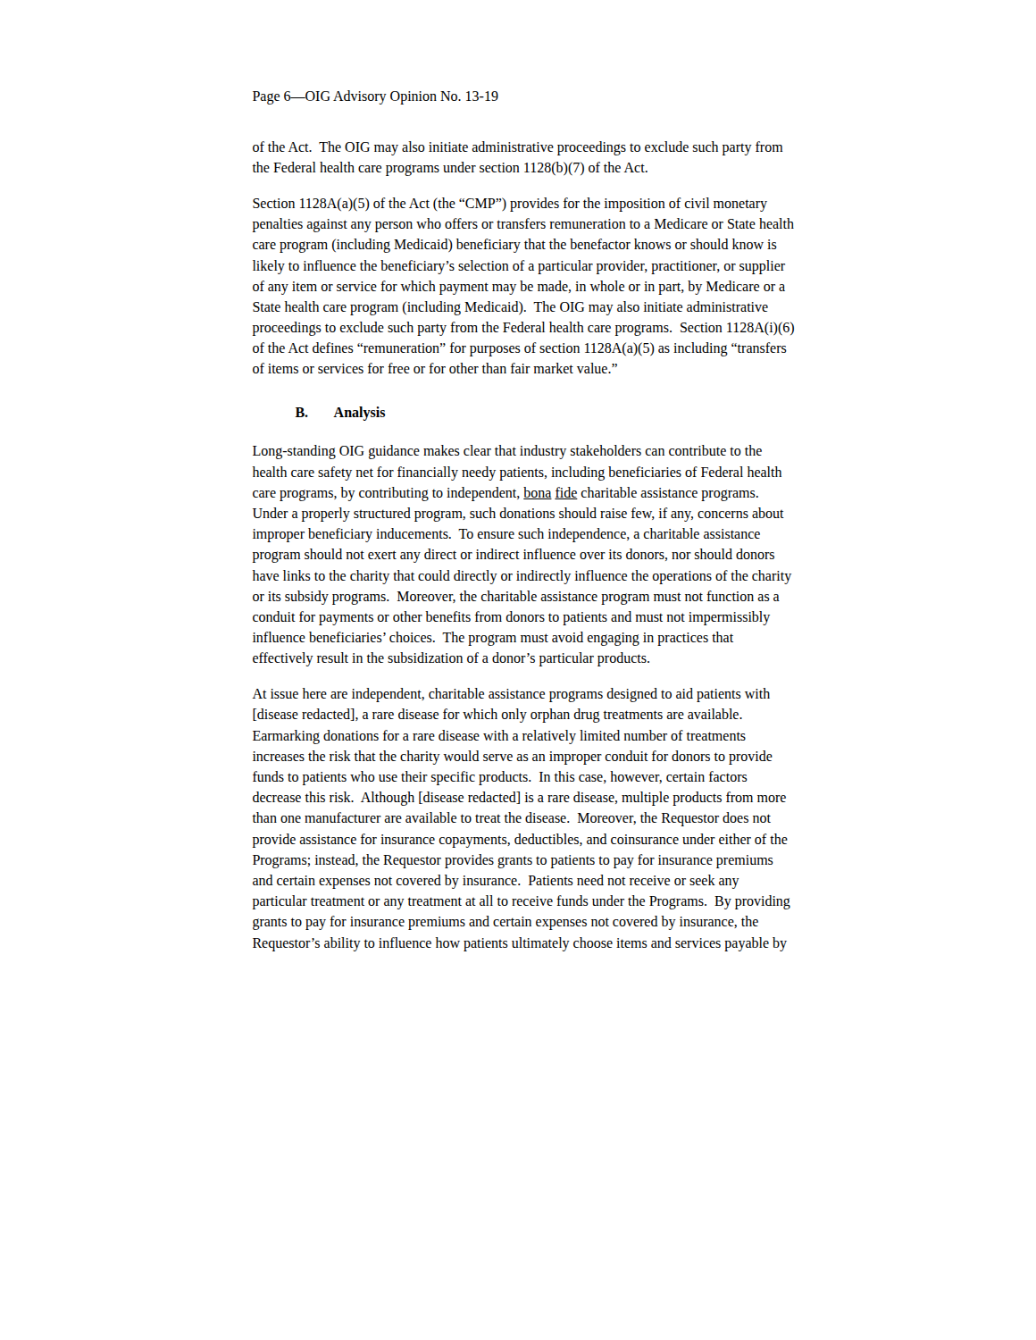Page 6—OIG Advisory Opinion No. 13-19
of the Act. The OIG may also initiate administrative proceedings to exclude such party from the Federal health care programs under section 1128(b)(7) of the Act.
Section 1128A(a)(5) of the Act (the “CMP”) provides for the imposition of civil monetary penalties against any person who offers or transfers remuneration to a Medicare or State health care program (including Medicaid) beneficiary that the benefactor knows or should know is likely to influence the beneficiary’s selection of a particular provider, practitioner, or supplier of any item or service for which payment may be made, in whole or in part, by Medicare or a State health care program (including Medicaid). The OIG may also initiate administrative proceedings to exclude such party from the Federal health care programs. Section 1128A(i)(6) of the Act defines “remuneration” for purposes of section 1128A(a)(5) as including “transfers of items or services for free or for other than fair market value.”
B. Analysis
Long-standing OIG guidance makes clear that industry stakeholders can contribute to the health care safety net for financially needy patients, including beneficiaries of Federal health care programs, by contributing to independent, bona fide charitable assistance programs. Under a properly structured program, such donations should raise few, if any, concerns about improper beneficiary inducements. To ensure such independence, a charitable assistance program should not exert any direct or indirect influence over its donors, nor should donors have links to the charity that could directly or indirectly influence the operations of the charity or its subsidy programs. Moreover, the charitable assistance program must not function as a conduit for payments or other benefits from donors to patients and must not impermissibly influence beneficiaries’ choices. The program must avoid engaging in practices that effectively result in the subsidization of a donor’s particular products.
At issue here are independent, charitable assistance programs designed to aid patients with [disease redacted], a rare disease for which only orphan drug treatments are available. Earmarking donations for a rare disease with a relatively limited number of treatments increases the risk that the charity would serve as an improper conduit for donors to provide funds to patients who use their specific products. In this case, however, certain factors decrease this risk. Although [disease redacted] is a rare disease, multiple products from more than one manufacturer are available to treat the disease. Moreover, the Requestor does not provide assistance for insurance copayments, deductibles, and coinsurance under either of the Programs; instead, the Requestor provides grants to patients to pay for insurance premiums and certain expenses not covered by insurance. Patients need not receive or seek any particular treatment or any treatment at all to receive funds under the Programs. By providing grants to pay for insurance premiums and certain expenses not covered by insurance, the Requestor’s ability to influence how patients ultimately choose items and services payable by